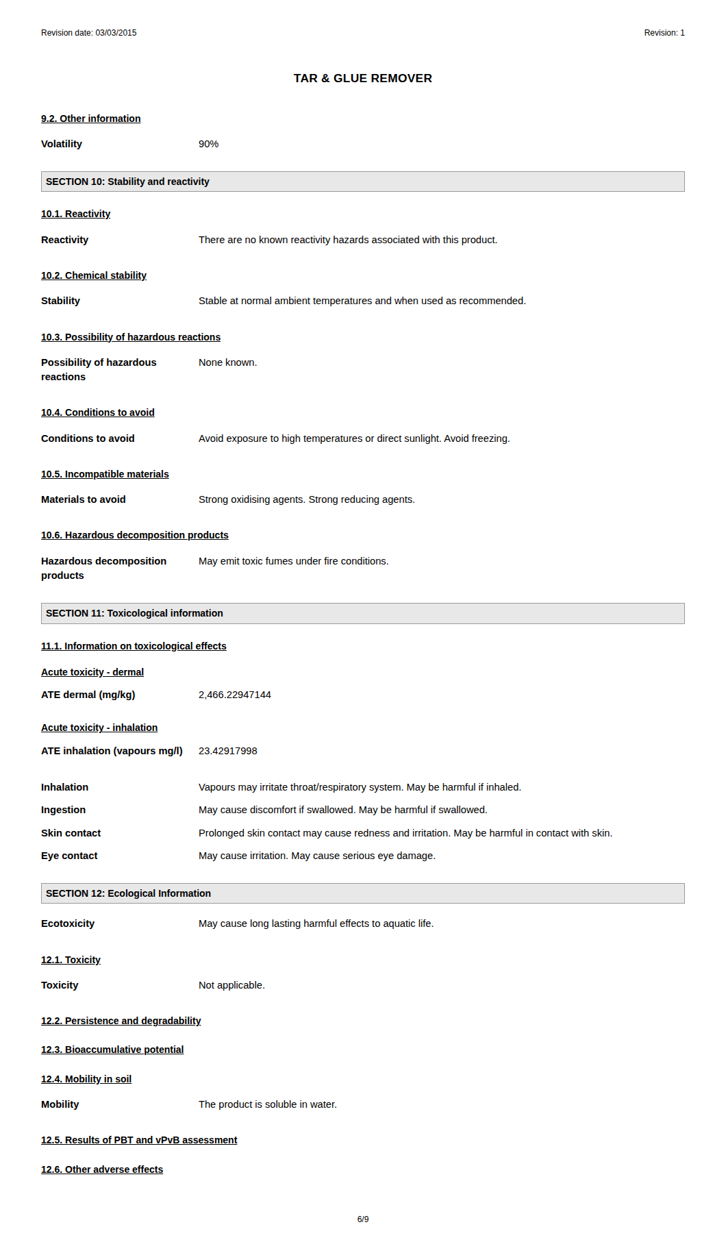Revision date: 03/03/2015 Revision: 1
TAR & GLUE REMOVER
9.2. Other information
| Volatility | 90% |
SECTION 10: Stability and reactivity
10.1. Reactivity
| Reactivity | There are no known reactivity hazards associated with this product. |
10.2. Chemical stability
| Stability | Stable at normal ambient temperatures and when used as recommended. |
10.3. Possibility of hazardous reactions
| Possibility of hazardous reactions | None known. |
10.4. Conditions to avoid
| Conditions to avoid | Avoid exposure to high temperatures or direct sunlight. Avoid freezing. |
10.5. Incompatible materials
| Materials to avoid | Strong oxidising agents. Strong reducing agents. |
10.6. Hazardous decomposition products
| Hazardous decomposition products | May emit toxic fumes under fire conditions. |
SECTION 11: Toxicological information
11.1. Information on toxicological effects
Acute toxicity - dermal
| ATE dermal (mg/kg) | 2,466.22947144 |
Acute toxicity - inhalation
| ATE inhalation (vapours mg/l) | 23.42917998 |
| Inhalation | Vapours may irritate throat/respiratory system. May be harmful if inhaled. |
| Ingestion | May cause discomfort if swallowed. May be harmful if swallowed. |
| Skin contact | Prolonged skin contact may cause redness and irritation. May be harmful in contact with skin. |
| Eye contact | May cause irritation. May cause serious eye damage. |
SECTION 12: Ecological Information
| Ecotoxicity | May cause long lasting harmful effects to aquatic life. |
12.1. Toxicity
| Toxicity | Not applicable. |
12.2. Persistence and degradability
12.3. Bioaccumulative potential
12.4. Mobility in soil
| Mobility | The product is soluble in water. |
12.5. Results of PBT and vPvB assessment
12.6. Other adverse effects
6/9